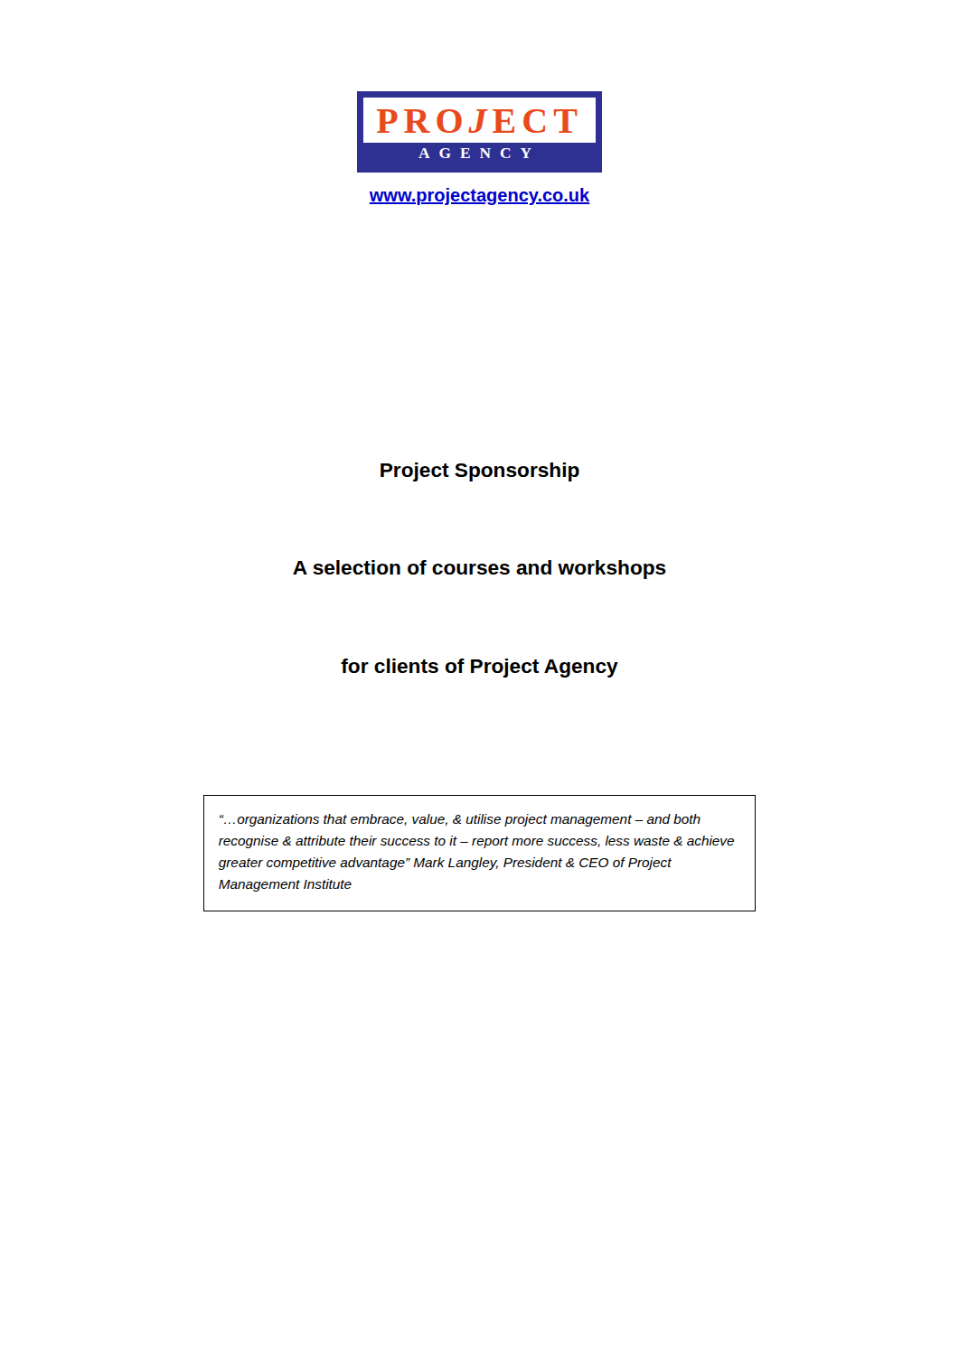PROJECT
AGENCY
www.projectagency.co.uk
Project Sponsorship
A selection of courses and workshops
for clients of Project Agency
“…organizations that embrace, value, & utilise project management – and both recognise & attribute their success to it – report more success, less waste & achieve greater competitive advantage” Mark Langley, President & CEO of Project Management Institute